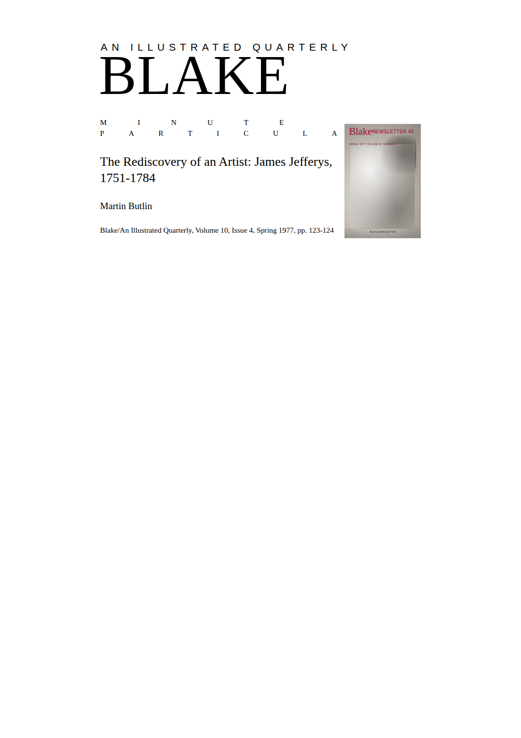AN ILLUSTRATED QUARTERLY
BLAKE
M I N U T E
P A R T I C U L A R
The Rediscovery of an Artist: James Jefferys, 1751-1784
Martin Butlin
Blake/An Illustrated Quarterly, Volume 10, Issue 4, Spring 1977, pp. 123-124
BlakeNEWSLETTER 40
SPRING 1977, VOLUME 10, NUMBER 4
BLAKE NEWSLETTER